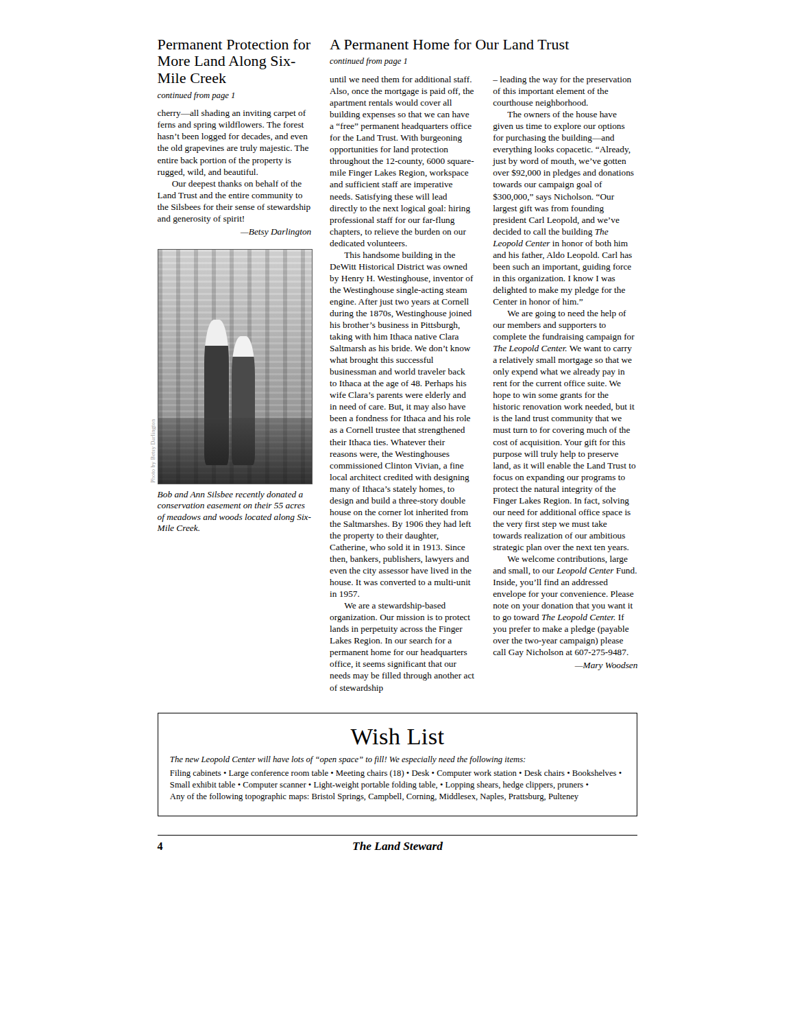Permanent Protection for More Land Along Six-Mile Creek
continued from page 1
cherry—all shading an inviting carpet of ferns and spring wildflowers. The forest hasn’t been logged for decades, and even the old grapevines are truly majestic. The entire back portion of the property is rugged, wild, and beautiful.
Our deepest thanks on behalf of the Land Trust and the entire community to the Silsbees for their sense of stewardship and generosity of spirit!
—Betsy Darlington
Photo by Betsy Darlington
Bob and Ann Silsbee recently donated a conservation easement on their 55 acres of meadows and woods located along Six-Mile Creek.
A Permanent Home for Our Land Trust
continued from page 1
until we need them for additional staff. Also, once the mortgage is paid off, the apartment rentals would cover all building expenses so that we can have a “free” permanent headquarters office for the Land Trust. With burgeoning opportunities for land protection throughout the 12-county, 6000 square-mile Finger Lakes Region, workspace and sufficient staff are imperative needs. Satisfying these will lead directly to the next logical goal: hiring professional staff for our far-flung chapters, to relieve the burden on our dedicated volunteers.
This handsome building in the DeWitt Historical District was owned by Henry H. Westinghouse, inventor of the Westinghouse single-acting steam engine. After just two years at Cornell during the 1870s, Westinghouse joined his brother’s business in Pittsburgh, taking with him Ithaca native Clara Saltmarsh as his bride. We don’t know what brought this successful businessman and world traveler back to Ithaca at the age of 48. Perhaps his wife Clara’s parents were elderly and in need of care. But, it may also have been a fondness for Ithaca and his role as a Cornell trustee that strengthened their Ithaca ties. Whatever their reasons were, the Westinghouses commissioned Clinton Vivian, a fine local architect credited with designing many of Ithaca’s stately homes, to design and build a three-story double house on the corner lot inherited from the Saltmarshes. By 1906 they had left the property to their daughter, Catherine, who sold it in 1913. Since then, bankers, publishers, lawyers and even the city assessor have lived in the house. It was converted to a multi-unit in 1957.
We are a stewardship-based organization. Our mission is to protect lands in perpetuity across the Finger Lakes Region. In our search for a permanent home for our headquarters office, it seems significant that our needs may be filled through another act of stewardship
– leading the way for the preservation of this important element of the courthouse neighborhood.
The owners of the house have given us time to explore our options for purchasing the building—and everything looks copacetic. “Already, just by word of mouth, we’ve gotten over $92,000 in pledges and donations towards our campaign goal of $300,000,” says Nicholson. “Our largest gift was from founding president Carl Leopold, and we’ve decided to call the building The Leopold Center in honor of both him and his father, Aldo Leopold. Carl has been such an important, guiding force in this organization. I know I was delighted to make my pledge for the Center in honor of him.”
We are going to need the help of our members and supporters to complete the fundraising campaign for The Leopold Center. We want to carry a relatively small mortgage so that we only expend what we already pay in rent for the current office suite. We hope to win some grants for the historic renovation work needed, but it is the land trust community that we must turn to for covering much of the cost of acquisition. Your gift for this purpose will truly help to preserve land, as it will enable the Land Trust to focus on expanding our programs to protect the natural integrity of the Finger Lakes Region. In fact, solving our need for additional office space is the very first step we must take towards realization of our ambitious strategic plan over the next ten years.
We welcome contributions, large and small, to our Leopold Center Fund. Inside, you’ll find an addressed envelope for your convenience. Please note on your donation that you want it to go toward The Leopold Center. If you prefer to make a pledge (payable over the two-year campaign) please call Gay Nicholson at 607-275-9487.
—Mary Woodsen
Wish List
The new Leopold Center will have lots of “open space” to fill! We especially need the following items:
Filing cabinets • Large conference room table • Meeting chairs (18) • Desk • Computer work station • Desk chairs • Bookshelves •
Small exhibit table • Computer scanner • Light-weight portable folding table, • Lopping shears, hedge clippers, pruners •
Any of the following topographic maps: Bristol Springs, Campbell, Corning, Middlesex, Naples, Prattsburg, Pulteney
4
The Land Steward